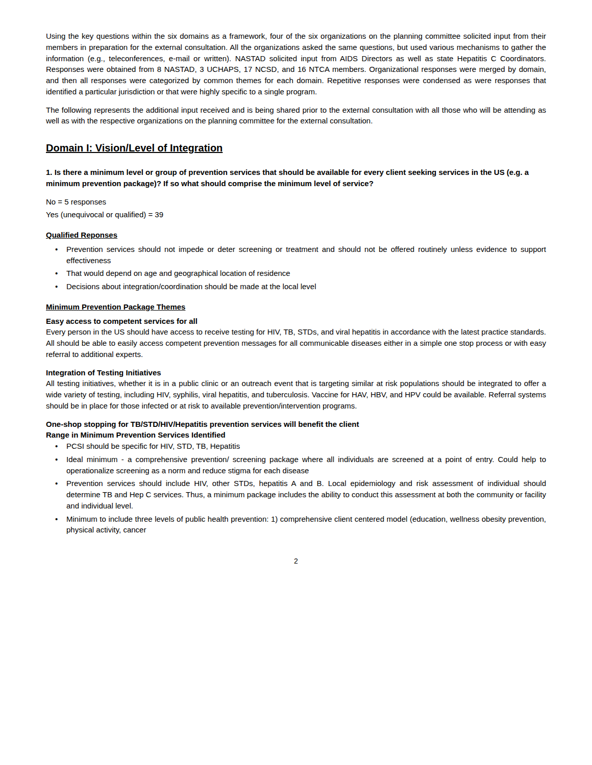Using the key questions within the six domains as a framework, four of the six organizations on the planning committee solicited input from their members in preparation for the external consultation. All the organizations asked the same questions, but used various mechanisms to gather the information (e.g., teleconferences, e-mail or written). NASTAD solicited input from AIDS Directors as well as state Hepatitis C Coordinators. Responses were obtained from 8 NASTAD, 3 UCHAPS, 17 NCSD, and 16 NTCA members. Organizational responses were merged by domain, and then all responses were categorized by common themes for each domain. Repetitive responses were condensed as were responses that identified a particular jurisdiction or that were highly specific to a single program.
The following represents the additional input received and is being shared prior to the external consultation with all those who will be attending as well as with the respective organizations on the planning committee for the external consultation.
Domain I: Vision/Level of Integration
1. Is there a minimum level or group of prevention services that should be available for every client seeking services in the US (e.g. a minimum prevention package)? If so what should comprise the minimum level of service?
No = 5 responses
Yes (unequivocal or qualified) = 39
Qualified Reponses
Prevention services should not impede or deter screening or treatment and should not be offered routinely unless evidence to support effectiveness
That would depend on age and geographical location of residence
Decisions about integration/coordination should be made at the local level
Minimum Prevention Package Themes
Easy access to competent services for all
Every person in the US should have access to receive testing for HIV, TB, STDs, and viral hepatitis in accordance with the latest practice standards. All should be able to easily access competent prevention messages for all communicable diseases either in a simple one stop process or with easy referral to additional experts.
Integration of Testing Initiatives
All testing initiatives, whether it is in a public clinic or an outreach event that is targeting similar at risk populations should be integrated to offer a wide variety of testing, including HIV, syphilis, viral hepatitis, and tuberculosis. Vaccine for HAV, HBV, and HPV could be available. Referral systems should be in place for those infected or at risk to available prevention/intervention programs.
One-shop stopping for TB/STD/HIV/Hepatitis prevention services will benefit the client
Range in Minimum Prevention Services Identified
PCSI should be specific for HIV, STD, TB, Hepatitis
Ideal minimum - a comprehensive prevention/ screening package where all individuals are screened at a point of entry. Could help to operationalize screening as a norm and reduce stigma for each disease
Prevention services should include HIV, other STDs, hepatitis A and B. Local epidemiology and risk assessment of individual should determine TB and Hep C services. Thus, a minimum package includes the ability to conduct this assessment at both the community or facility and individual level.
Minimum to include three levels of public health prevention: 1) comprehensive client centered model (education, wellness obesity prevention, physical activity, cancer
2